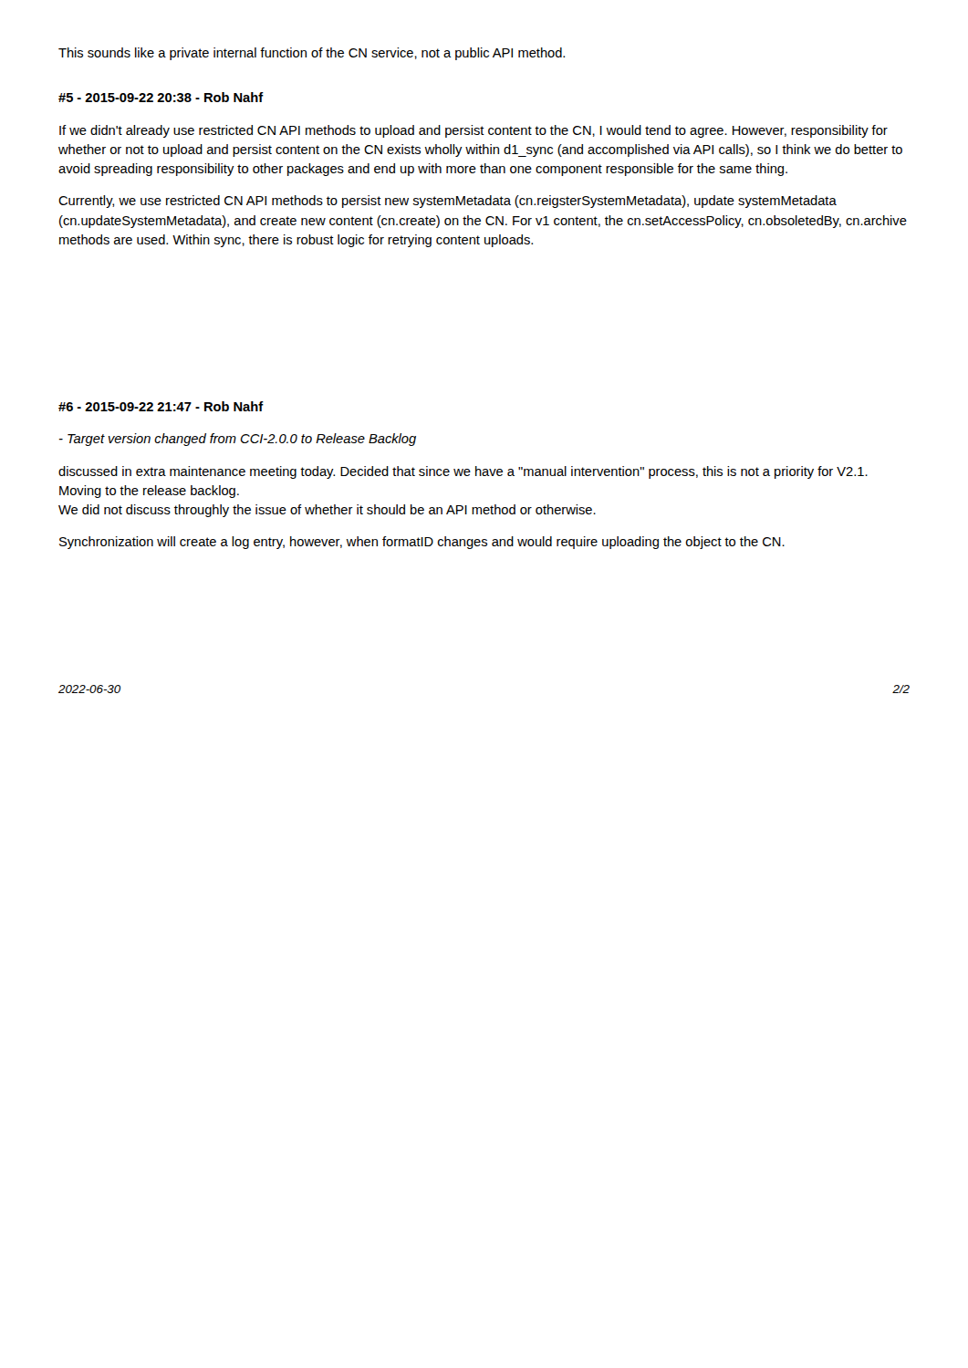This sounds like a private internal function of the CN service, not a public API method.
#5 - 2015-09-22 20:38 - Rob Nahf
If we didn't already use restricted CN API methods to upload and persist content to the CN, I would tend to agree. However, responsibility for whether or not to upload and persist content on the CN exists wholly within d1_sync (and accomplished via API calls), so I think we do better to avoid spreading responsibility to other packages and end up with more than one component responsible for the same thing.
Currently, we use restricted CN API methods to persist new systemMetadata (cn.reigsterSystemMetadata), update systemMetadata (cn.updateSystemMetadata), and create new content (cn.create) on the CN. For v1 content, the cn.setAccessPolicy, cn.obsoletedBy, cn.archive methods are used. Within sync, there is robust logic for retrying content uploads.
#6 - 2015-09-22 21:47 - Rob Nahf
- Target version changed from CCI-2.0.0 to Release Backlog
discussed in extra maintenance meeting today. Decided that since we have a "manual intervention" process, this is not a priority for V2.1. Moving to the release backlog.
We did not discuss throughly the issue of whether it should be an API method or otherwise.
Synchronization will create a log entry, however, when formatID changes and would require uploading the object to the CN.
2022-06-30 2/2